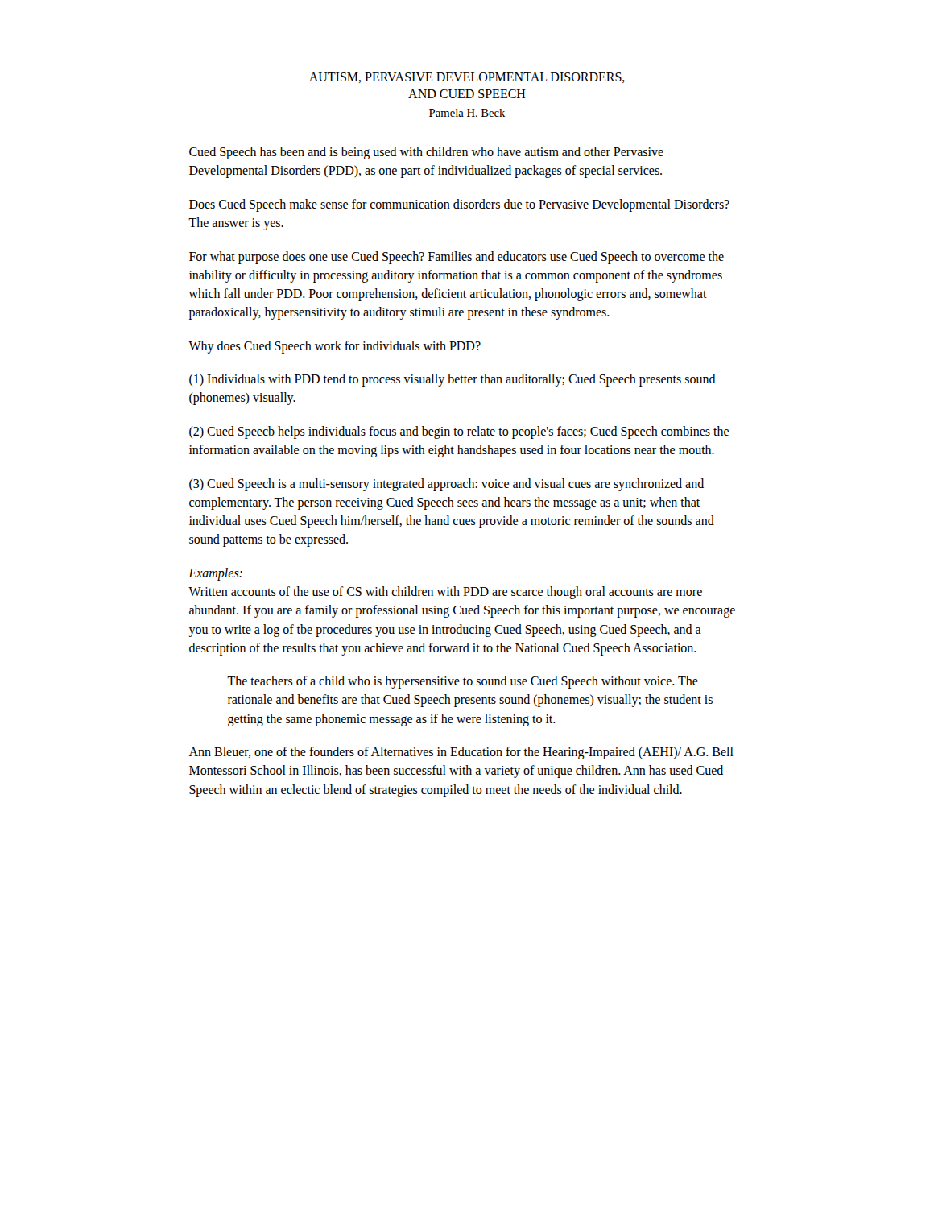Autism, Pervasive Developmental Disorders,
and Cued Speech
Pamela H. Beck
Cued Speech has been and is being used with children who have autism and other Pervasive Developmental Disorders (PDD), as one part of individualized packages of special services.
Does Cued Speech make sense for communication disorders due to Pervasive Developmental Disorders? The answer is yes.
For what purpose does one use Cued Speech? Families and educators use Cued Speech to overcome the inability or difficulty in processing auditory information that is a common component of the syndromes which fall under PDD. Poor comprehension, deficient articulation, phonologic errors and, somewhat paradoxically, hypersensitivity to auditory stimuli are present in these syndromes.
Why does Cued Speech work for individuals with PDD?
(1) Individuals with PDD tend to process visually better than auditorally; Cued Speech presents sound (phonemes) visually.
(2) Cued Speecb helps individuals focus and begin to relate to people's faces; Cued Speech combines the information available on the moving lips with eight handshapes used in four locations near the mouth.
(3) Cued Speech is a multi-sensory integrated approach: voice and visual cues are synchronized and complementary. The person receiving Cued Speech sees and hears the message as a unit; when that individual uses Cued Speech him/herself, the hand cues provide a motoric reminder of the sounds and sound pattems to be expressed.
Examples:
Written accounts of the use of CS with children with PDD are scarce though oral accounts are more abundant. If you are a family or professional using Cued Speech for this important purpose, we encourage you to write a log of tbe procedures you use in introducing Cued Speech, using Cued Speech, and a description of the results that you achieve and forward it to the National Cued Speech Association.
The teachers of a child who is hypersensitive to sound use Cued Speech without voice. The rationale and benefits are that Cued Speech presents sound (phonemes) visually; the student is getting the same phonemic message as if he were listening to it.
Ann Bleuer, one of the founders of Alternatives in Education for the Hearing-Impaired (AEHI)/ A.G. Bell Montessori School in Illinois, has been successful with a variety of unique children. Ann has used Cued Speech within an eclectic blend of strategies compiled to meet the needs of the individual child.